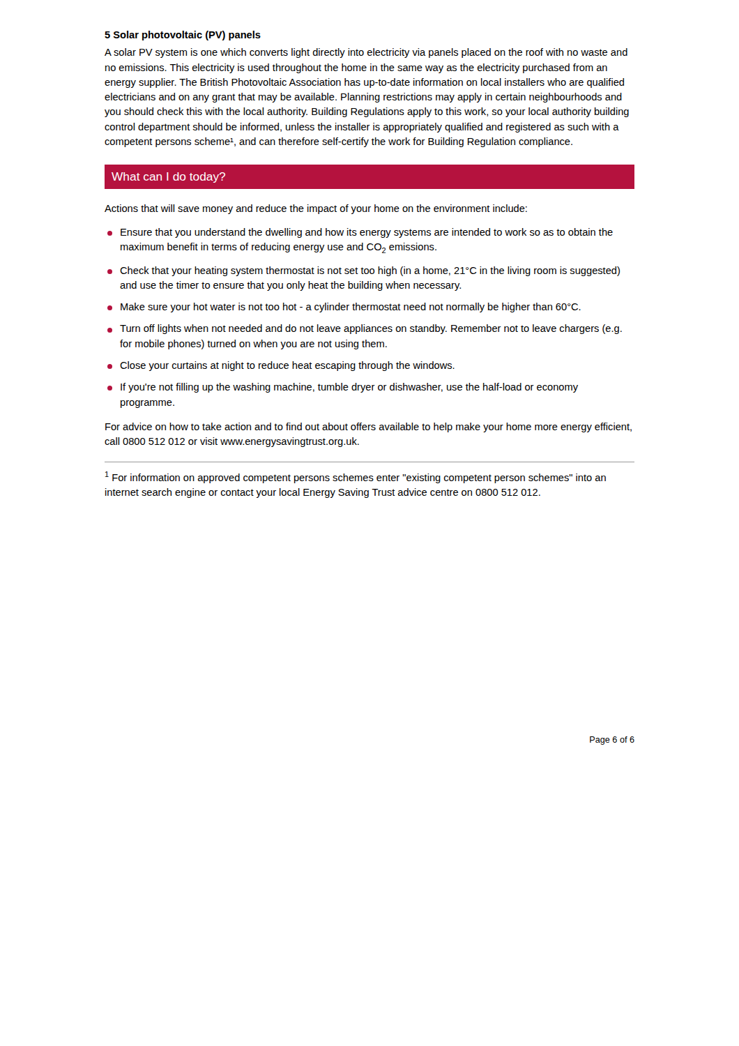5 Solar photovoltaic (PV) panels
A solar PV system is one which converts light directly into electricity via panels placed on the roof with no waste and no emissions. This electricity is used throughout the home in the same way as the electricity purchased from an energy supplier. The British Photovoltaic Association has up-to-date information on local installers who are qualified electricians and on any grant that may be available. Planning restrictions may apply in certain neighbourhoods and you should check this with the local authority. Building Regulations apply to this work, so your local authority building control department should be informed, unless the installer is appropriately qualified and registered as such with a competent persons scheme¹, and can therefore self-certify the work for Building Regulation compliance.
What can I do today?
Actions that will save money and reduce the impact of your home on the environment include:
Ensure that you understand the dwelling and how its energy systems are intended to work so as to obtain the maximum benefit in terms of reducing energy use and CO2 emissions.
Check that your heating system thermostat is not set too high (in a home, 21°C in the living room is suggested) and use the timer to ensure that you only heat the building when necessary.
Make sure your hot water is not too hot - a cylinder thermostat need not normally be higher than 60°C.
Turn off lights when not needed and do not leave appliances on standby. Remember not to leave chargers (e.g. for mobile phones) turned on when you are not using them.
Close your curtains at night to reduce heat escaping through the windows.
If you're not filling up the washing machine, tumble dryer or dishwasher, use the half-load or economy programme.
For advice on how to take action and to find out about offers available to help make your home more energy efficient, call 0800 512 012 or visit www.energysavingtrust.org.uk.
1 For information on approved competent persons schemes enter "existing competent person schemes" into an internet search engine or contact your local Energy Saving Trust advice centre on 0800 512 012.
Page 6 of 6